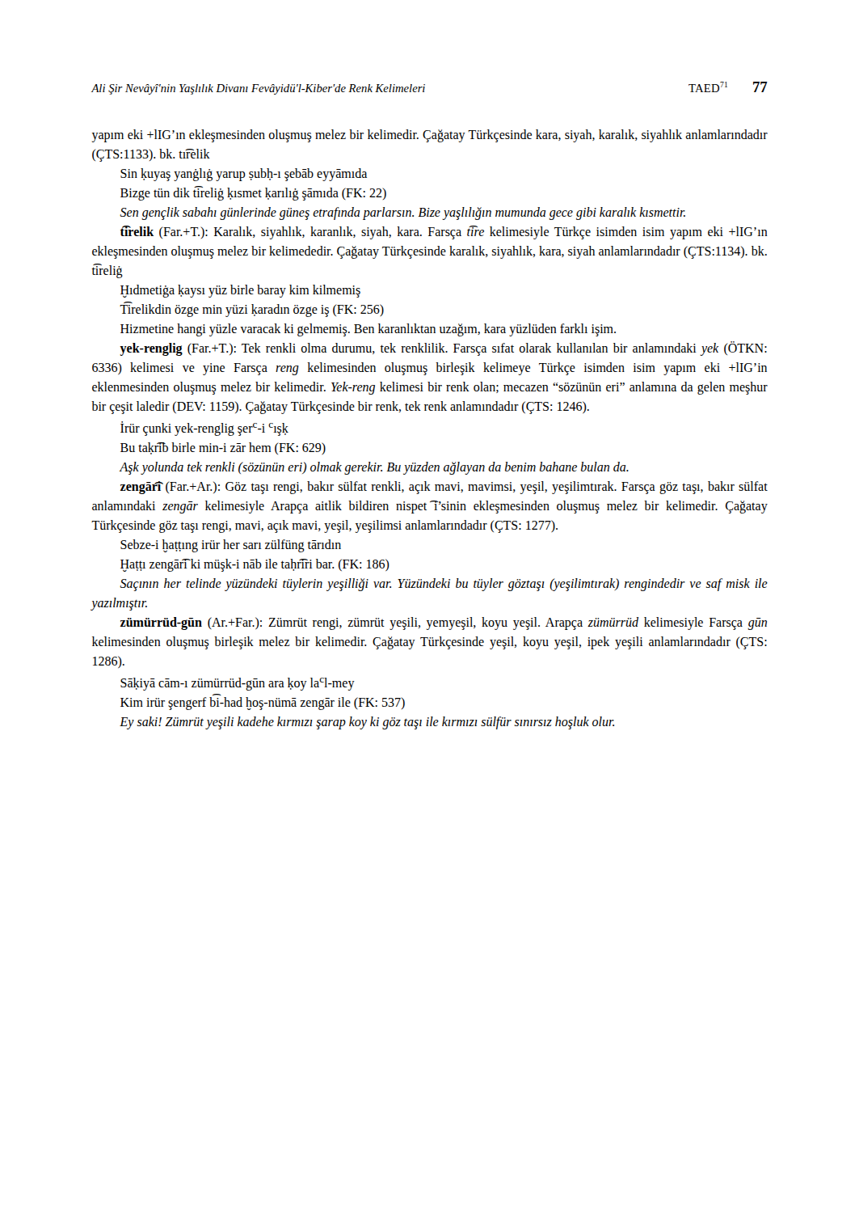Ali Şir Nevâyî'nin Yaşlılık Divanı Fevâyidü'l-Kiber'de Renk Kelimeleri TAED71 77
yapım eki +lIG’ın ekleşmesinden oluşmuş melez bir kelimedir. Çağatay Türkçesinde kara, siyah, karalık, siyahlık anlamlarındadır (ÇTS:1133). bk. tı͡relik
Sin ḳuyaş yanġlıġ yarup ṣubḥ-ı şebāb eyyāmıda
Bizge tün dik t͡ireliġ ḳısmet ḳarılıġ şāmıda (FK: 22)
Sen gençlik sabahı günlerinde güneş etrafında parlarsın. Bize yaşlılığın mumunda gece gibi karalık kısmettir.
t͡irelik (Far.+T.): Karalık, siyahlık, karanlık, siyah, kara. Farsça t͡ire kelimesiyle Türkçe isimden isim yapım eki +lIG’ın ekleşmesinden oluşmuş melez bir kelimededir. Çağatay Türkçesinde karalık, siyahlık, kara, siyah anlamlarındadır (ÇTS:1134). bk. t͡ireliġ
Ḫıdmetiġa ḳaysı yüz birle baray kim kilmemiş
T͡irelikdin özge min yüzi ḳaradın özge iş (FK: 256)
Hizmetine hangi yüzle varacak ki gelmemiş. Ben karanlıktan uzağım, kara yüzlüden farklı işim.
yek-renglig (Far.+T.): Tek renkli olma durumu, tek renklilik. Farsça sıfat olarak kullanılan bir anlamındaki yek (ÖTKN: 6336) kelimesi ve yine Farsça reng kelimesinden oluşmuş birleşik kelimeye Türkçe isimden isim yapım eki +lIG’in eklenmesinden oluşmuş melez bir kelimedir. Yek-reng kelimesi bir renk olan; mecazen “sözünün eri” anlamına da gelen meşhur bir çeşit laledir (DEV: 1159). Çağatay Türkçesinde bir renk, tek renk anlamındadır (ÇTS: 1246).
İrür çunki yek-renglig şerc-i cışḳ
Bu taḳr͡ib birle min-i zār hem (FK: 629)
Aşk yolunda tek renkli (sözünün eri) olmak gerekir. Bu yüzden ağlayan da benim bahane bulan da.
zengār͡i (Far.+Ar.): Göz taşı rengi, bakır sülfat renkli, açık mavi, mavimsi, yeşil, yeşilimtırak. Farsça göz taşı, bakır sülfat anlamındaki zengār kelimesiyle Arapça aitlik bildiren nispet ͡i’sinin ekleşmesinden oluşmuş melez bir kelimedir. Çağatay Türkçesinde göz taşı rengi, mavi, açık mavi, yeşil, yeşilimsi anlamlarındadır (ÇTS: 1277).
Sebze-i ḫaṭṭıng irür her sarı zülfüng tārıdın
Ḫaṭṭı zengār͡i ki müşk-i nāb ile taḥr͡iri bar. (FK: 186)
Saçının her telinde yüzündeki tüylerin yeşilliği var. Yüzündeki bu tüyler göztaşı (yeşilimtırak) rengindedir ve saf misk ile yazılmıştır.
zümürrüd-gūn (Ar.+Far.): Zümrüt rengi, zümrüt yeşili, yemyeşil, koyu yeşil. Arapça zümürrüd kelimesiyle Farsça gūn kelimesinden oluşmuş birleşik melez bir kelimedir. Çağatay Türkçesinde yeşil, koyu yeşil, ipek yeşili anlamlarındadır (ÇTS: 1286).
Sāḳiyā cām-ı zümürrüd-gūn ara ḳoy lacl-mey
Kim irür şengerf b͡i-had ḫoş-nümā zengār ile (FK: 537)
Ey saki! Zümrüt yeşili kadehe kırmızı şarap koy ki göz taşı ile kırmızı sülfür sınırsız hoşluk olur.